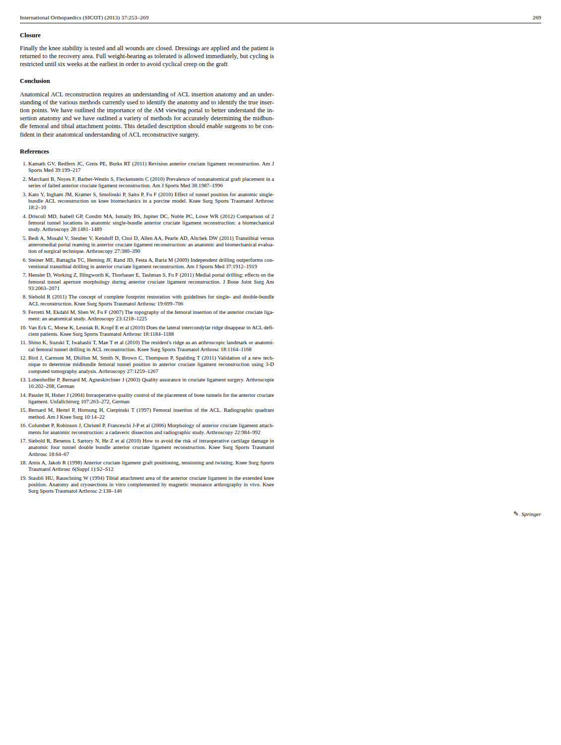International Orthopaedics (SICOT) (2013) 37:253–269 269
Closure
Finally the knee stability is tested and all wounds are closed. Dressings are applied and the patient is returned to the recovery area. Full weight-bearing as tolerated is allowed immediately, but cycling is restricted until six weeks at the earliest in order to avoid cyclical creep on the graft
Conclusion
Anatomical ACL reconstruction requires an understanding of ACL insertion anatomy and an understanding of the various methods currently used to identify the anatomy and to identify the true insertion points. We have outlined the importance of the AM viewing portal to better understand the insertion anatomy and we have outlined a variety of methods for accurately determining the midbundle femoral and tibial attachment points. This detailed description should enable surgeons to be confident in their anatomical understanding of ACL reconstructive surgery.
References
Kamath GV, Redfern JC, Greis PE, Burks RT (2011) Revision anterior cruciate ligament reconstruction. Am J Sports Med 39:199–217
Marchant B, Noyes F, Barber-Westin S, Fleckenstein C (2010) Prevalence of nonanatomical graft placement in a series of failed anterior cruciate ligament reconstruction. Am J Sports Med 38:1987–1996
Kato Y, Ingham JM, Kramer S, Smolinski P, Saito P, Fu F (2010) Effect of tunnel position for anatomic single-bundle ACL reconstruction on knee biomechanics in a porcine model. Knee Surg Sports Traumatol Arthrosc 18:2–10
Driscoll MD, Isabell GP, Conditt MA, Ismaily BS, Jupiter DC, Noble PC, Lowe WR (2012) Comparison of 2 femoral tunnel locations in anatomic single-bundle anterior cruciate ligament reconstruction: a biomechanical study. Arthroscopy 28:1481–1489
Bedi A, Musahl V, Steuber V, Kendoff D, Choi D, Allen AA, Pearle AD, Altchek DW (2011) Transtibial versus anteromedial portal reaming in anterior cruciate ligament reconstruction: an anatomic and biomechanical evaluation of surgical technique. Arthroscopy 27:380–390
Steiner ME, Battaglia TC, Heming JF, Rand JD, Festa A, Baria M (2009) Independent drilling outperforms conventional transtibial drilling in anterior cruciate ligament reconstruction. Am J Sports Med 37:1912–1919
Hensler D, Working Z, Illingworth K, Thorhauer E, Tashman S, Fu F (2011) Medial portal drilling: effects on the femoral tunnel aperture morphology during anterior cruciate ligament reconstruction. J Bone Joint Surg Am 93:2063–2071
Siebold R (2011) The concept of complete footprint restoration with guidelines for single- and double-bundle ACL reconstruction. Knee Surg Sports Traumatol Arthrosc 19:699–706
Ferretti M, Ekdahl M, Shen W, Fu F (2007) The topography of the femoral insertion of the anterior cruciate ligament: an anatomical study. Arthroscopy 23:1218–1225
Van Eck C, Morse K, Lesniak B, Kropf E et al (2010) Does the lateral intercondylar ridge disappear in ACL deficient patients. Knee Surg Sports Traumatol Arthrosc 18:1184–1188
Shino K, Suzuki T, Iwahashi T, Mae T et al (2010) The resident's ridge as an arthroscopic landmark or anatomical femoral tunnel drilling in ACL reconstruction. Knee Surg Sports Traumatol Arthrosc 18:1164–1168
Bird J, Carmont M, Dhillon M, Smith N, Brown C, Thompson P, Spalding T (2011) Validation of a new technique to determine midbundle femoral tunnel position in anterior cruciate ligament reconstruction using 3-D computed tomography analysis. Arthroscopy 27:1259–1267
Lobenhoffer P, Bernard M, Agneskirchner J (2003) Quality assurance in cruciate ligament surgery. Arthroscopie 16:202–208, German
Passler H, Hoher J (2004) Intraoperative quality control of the placement of bone tunnels for the anterior cruciate ligament. Unfallchirurg 107:263–272, German
Bernard M, Hertel P, Hornung H, Cierpinski T (1997) Femoral insertion of the ACL. Radiographic quadrant method. Am J Knee Surg 10:14–22
Columbet P, Robinson J, Christel P, Franceschi J-P et al (2006) Morphology of anterior cruciate ligament attachments for anatomic reconstruction: a cadaveric dissection and radiographic study. Arthroscopy 22:984–992
Siebold R, Benetos I, Sartory N, He Z et al (2010) How to avoid the risk of intraoperative cartilage damage in anatomic four tunnel double bundle anterior cruciate ligament reconstruction. Knee Surg Sports Traumatol Arthrosc 18:64–67
Amis A, Jakob R (1998) Anterior cruciate ligament graft positioning, tensioning and twisting. Knee Surg Sports Traumatol Arthrosc 6(Suppl 1):S2–S12
Staubli HU, Rauschning W (1994) Tibial attachment area of the anterior cruciate ligament in the extended knee position. Anatomy and cryosections in vitro complemented by magnetic resonance arthrography in vivo. Knee Surg Sports Traumatol Arthrosc 2:138–146
✎ Springer